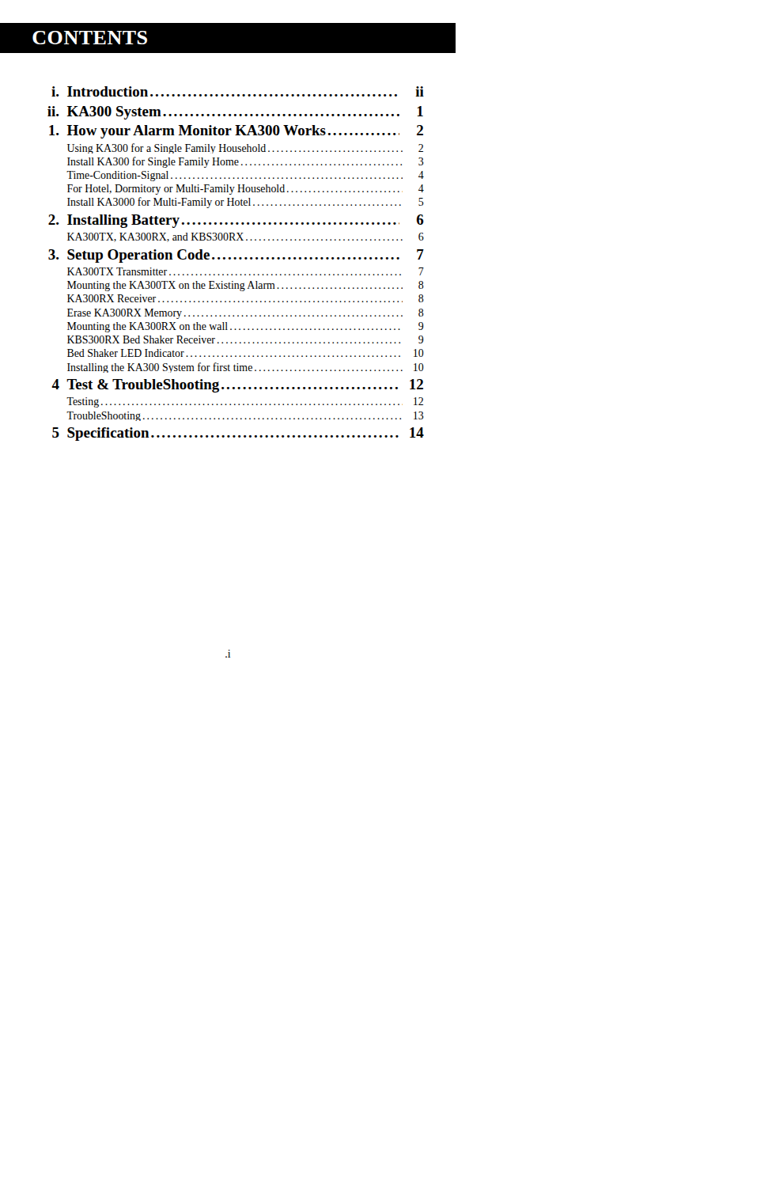CONTENTS
i. Introduction..................................................................................... ii
ii. KA300 System................................................................................. 1
1. How your Alarm Monitor KA300 Works..................................... 2
Using KA300 for a Single Family Household....................................................... 2
Install KA300 for Single Family Home................................................................. 3
Time-Condition-Signal................................................................................................. 4
For Hotel, Dormitory or Multi-Family Household................................................. 4
Install KA3000 for Multi-Family or Hotel............................................................. 5
2. Installing Battery.......................................................................... 6
KA300TX, KA300RX, and KBS300RX.............................................................. 6
3. Setup Operation Code.................................................................... 7
KA300TX Transmitter................................................................................................. 7
Mounting the KA300TX on the Existing Alarm..................................................... 8
KA300RX Receiver..................................................................................................... 8
Erase KA300RX Memory......................................................................................... 8
Mounting the KA300RX on the wall....................................................................... 9
KBS300RX Bed Shaker Receiver............................................................................. 9
Bed Shaker LED Indicator..................................................................................... 10
Installing the KA300 System for first time........................................................... 10
4 Test & TroubleShooting.............................................................. 12
Testing......................................................................................................................... 12
TroubleShooting....................................................................................................... 13
5 Specification.................................................................................. 14
.i